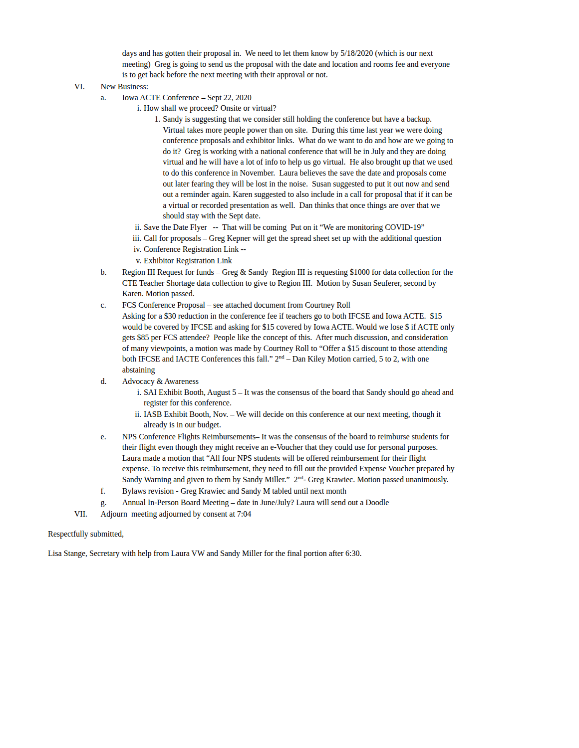days and has gotten their proposal in. We need to let them know by 5/18/2020 (which is our next meeting) Greg is going to send us the proposal with the date and location and rooms fee and everyone is to get back before the next meeting with their approval or not.
VI. New Business:
a. Iowa ACTE Conference – Sept 22, 2020
i. How shall we proceed? Onsite or virtual?
1. Sandy is suggesting that we consider still holding the conference but have a backup. Virtual takes more people power than on site. During this time last year we were doing conference proposals and exhibitor links. What do we want to do and how are we going to do it? Greg is working with a national conference that will be in July and they are doing virtual and he will have a lot of info to help us go virtual. He also brought up that we used to do this conference in November. Laura believes the save the date and proposals come out later fearing they will be lost in the noise. Susan suggested to put it out now and send out a reminder again. Karen suggested to also include in a call for proposal that if it can be a virtual or recorded presentation as well. Dan thinks that once things are over that we should stay with the Sept date.
ii. Save the Date Flyer -- That will be coming Put on it “We are monitoring COVID-19”
iii. Call for proposals – Greg Kepner will get the spread sheet set up with the additional question
iv. Conference Registration Link --
v. Exhibitor Registration Link
b. Region III Request for funds – Greg & Sandy Region III is requesting $1000 for data collection for the CTE Teacher Shortage data collection to give to Region III. Motion by Susan Seuferer, second by Karen. Motion passed.
c. FCS Conference Proposal – see attached document from Courtney Roll
Asking for a $30 reduction in the conference fee if teachers go to both IFCSE and Iowa ACTE. $15 would be covered by IFCSE and asking for $15 covered by Iowa ACTE. Would we lose $ if ACTE only gets $85 per FCS attendee? People like the concept of this. After much discussion, and consideration of many viewpoints, a motion was made by Courtney Roll to “Offer a $15 discount to those attending both IFCSE and IACTE Conferences this fall.” 2nd – Dan Kiley Motion carried, 5 to 2, with one abstaining
d. Advocacy & Awareness
i. SAI Exhibit Booth, August 5 – It was the consensus of the board that Sandy should go ahead and register for this conference.
ii. IASB Exhibit Booth, Nov. – We will decide on this conference at our next meeting, though it already is in our budget.
e. NPS Conference Flights Reimbursements– It was the consensus of the board to reimburse students for their flight even though they might receive an e-Voucher that they could use for personal purposes. Laura made a motion that “All four NPS students will be offered reimbursement for their flight expense. To receive this reimbursement, they need to fill out the provided Expense Voucher prepared by Sandy Warning and given to them by Sandy Miller.” 2nd- Greg Krawiec. Motion passed unanimously.
f. Bylaws revision - Greg Krawiec and Sandy M tabled until next month
g. Annual In-Person Board Meeting – date in June/July? Laura will send out a Doodle
VII. Adjourn meeting adjourned by consent at 7:04
Respectfully submitted,
Lisa Stange, Secretary with help from Laura VW and Sandy Miller for the final portion after 6:30.